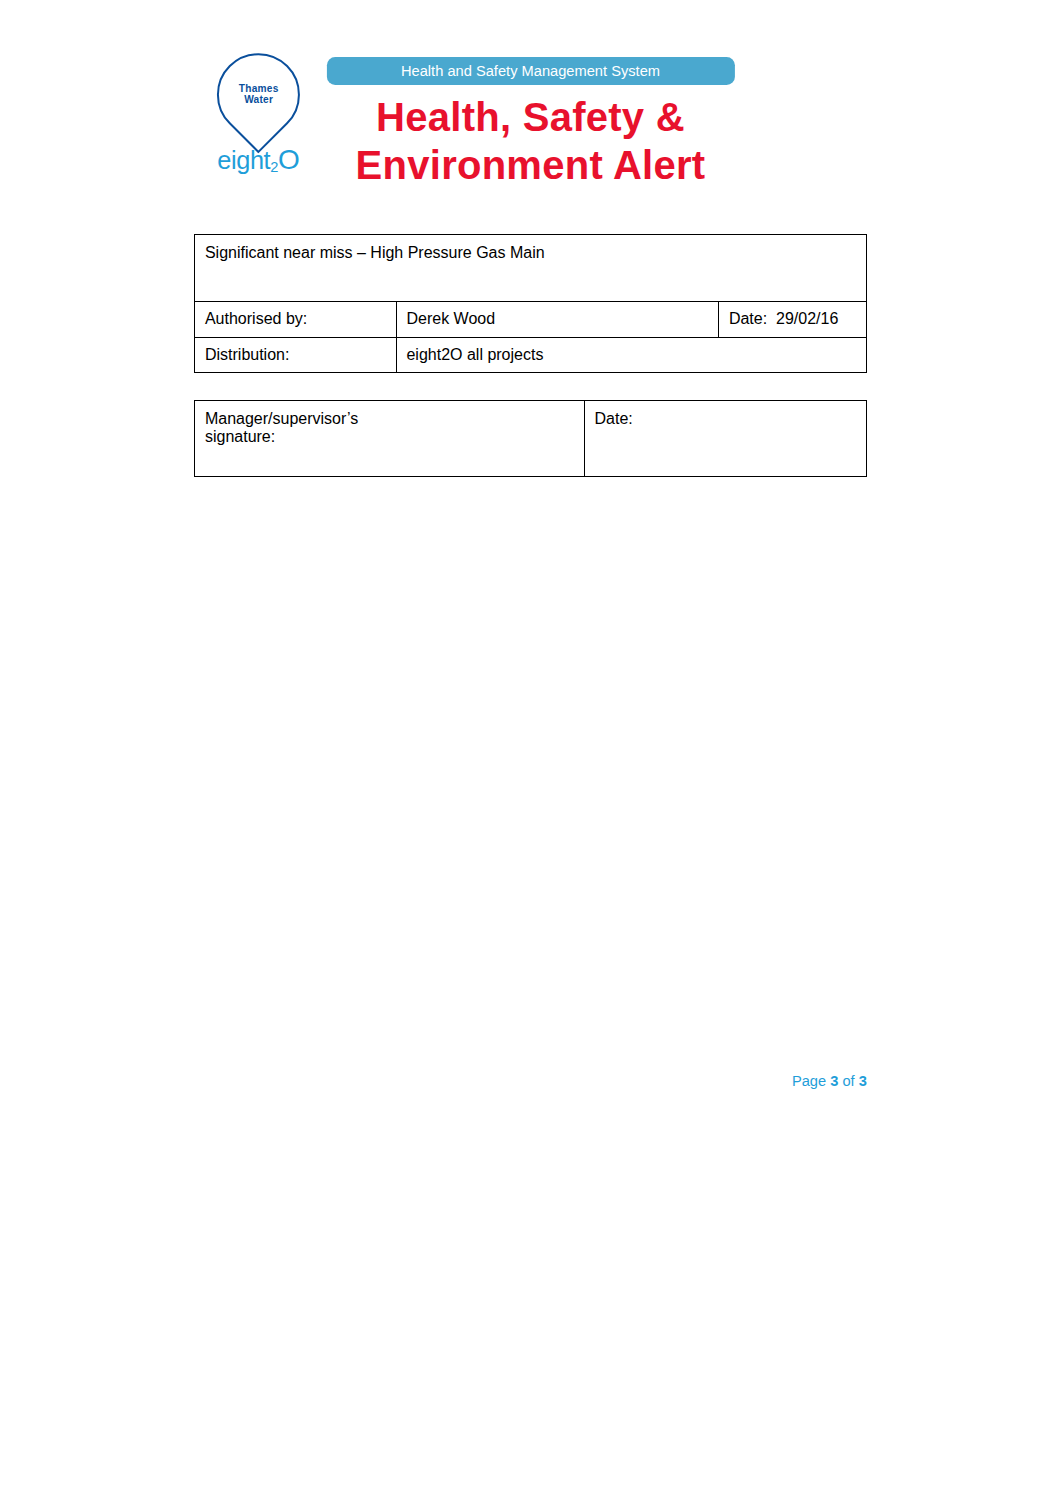Thames
Water
eight2O
Health and Safety Management System
Health, Safety &
Environment Alert
| Significant near miss – High Pressure Gas Main |
| Authorised by: | Derek Wood | Date: 29/02/16 |
| Distribution: | eight2O all projects |
| Manager/supervisor’s signature: | Date: |
Page 3 of 3